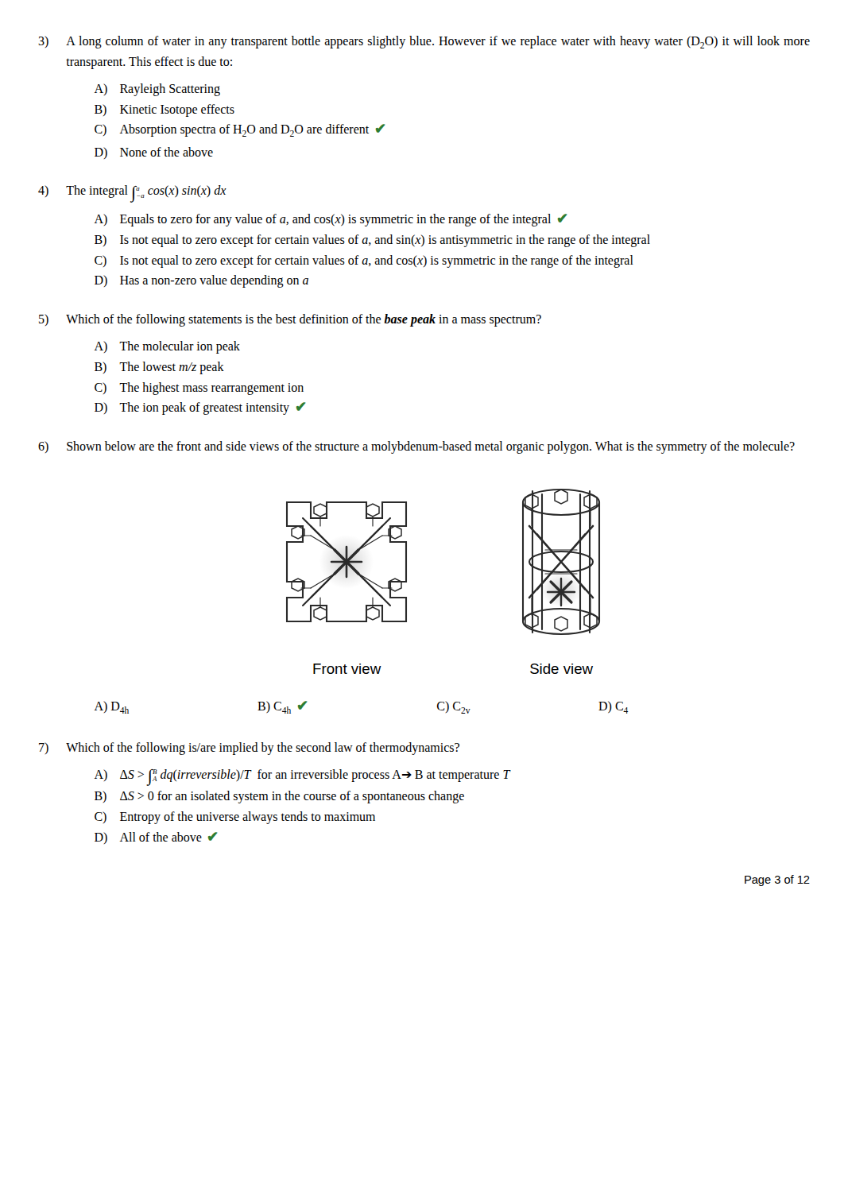3) A long column of water in any transparent bottle appears slightly blue. However if we replace water with heavy water (D2O) it will look more transparent. This effect is due to:
A) Rayleigh Scattering
B) Kinetic Isotope effects
C) Absorption spectra of H2O and D2O are different✔
D) None of the above
4) The integral ∫a−a cos(x) sin(x) dx
A) Equals to zero for any value of a, and cos(x) is symmetric in the range of the integral✔
B) Is not equal to zero except for certain values of a, and sin(x) is antisymmetric in the range of the integral
C) Is not equal to zero except for certain values of a, and cos(x) is symmetric in the range of the integral
D) Has a non-zero value depending on a
5) Which of the following statements is the best definition of the base peak in a mass spectrum?
A) The molecular ion peak
B) The lowest m/z peak
C) The highest mass rearrangement ion
D) The ion peak of greatest intensity✔
6) Shown below are the front and side views of the structure a molybdenum-based metal organic polygon. What is the symmetry of the molecule?
Front view
Side view
A) D4h B) C4h✔ C) C2v D) C4
7) Which of the following is/are implied by the second law of thermodynamics?
A) ΔS > ∫BA dq(irreversible)/T for an irreversible process A➔ B at temperature T
B) ΔS > 0 for an isolated system in the course of a spontaneous change
C) Entropy of the universe always tends to maximum
D) All of the above✔
Page 3 of 12